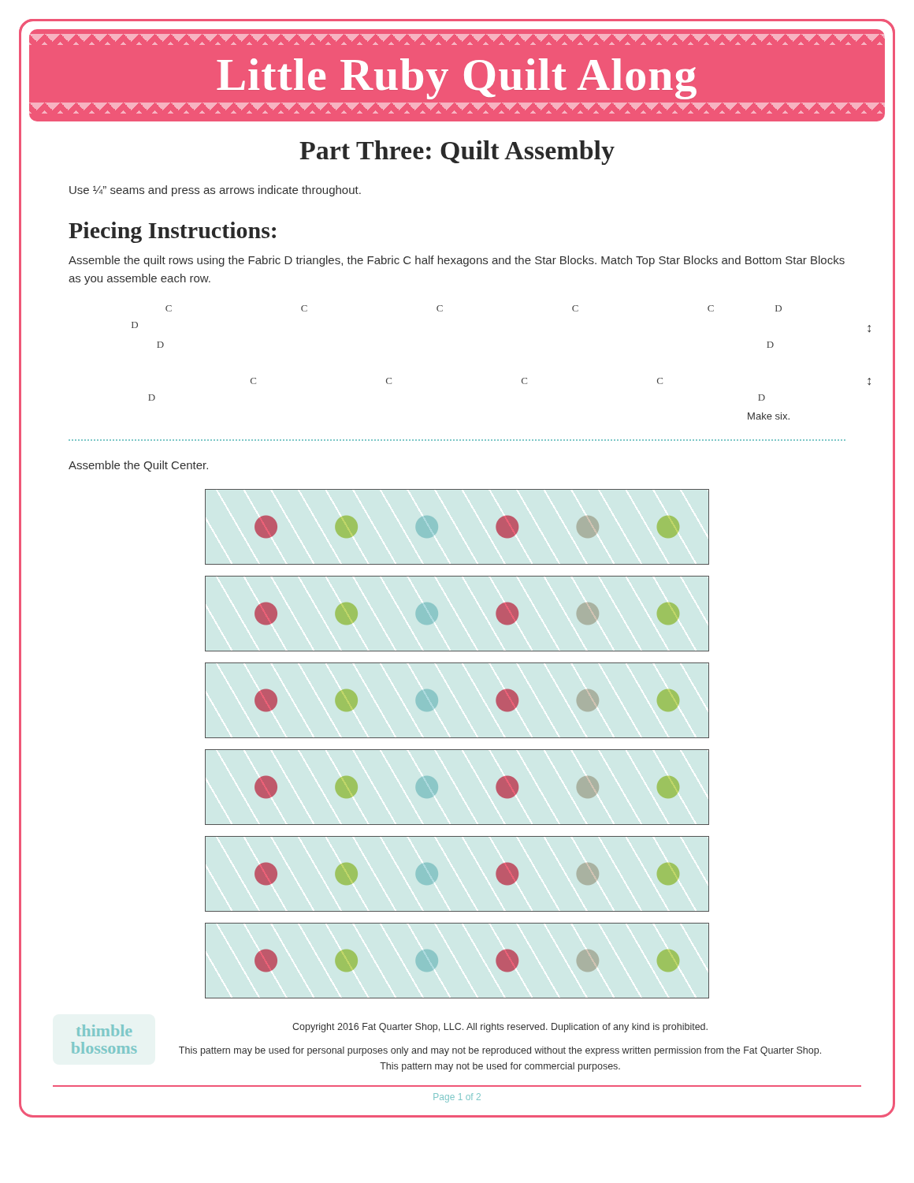Little Ruby Quilt Along
Part Three: Quilt Assembly
Use ¼” seams and press as arrows indicate throughout.
Piecing Instructions:
Assemble the quilt rows using the Fabric D triangles, the Fabric C half hexagons and the Star Blocks. Match Top Star Blocks and Bottom Star Blocks as you assemble each row.
D
C
C
C
C
C
D
D
D
D
C
C
C
C
D
↕
↕
Make six.
Assemble the Quilt Center.
↕
↕
↕
↕
↕
thimbleblossoms
Copyright 2016 Fat Quarter Shop, LLC. All rights reserved. Duplication of any kind is prohibited.
This pattern may be used for personal purposes only and may not be reproduced without the express written permission from the Fat Quarter Shop. This pattern may not be used for commercial purposes.
Page 1 of 2